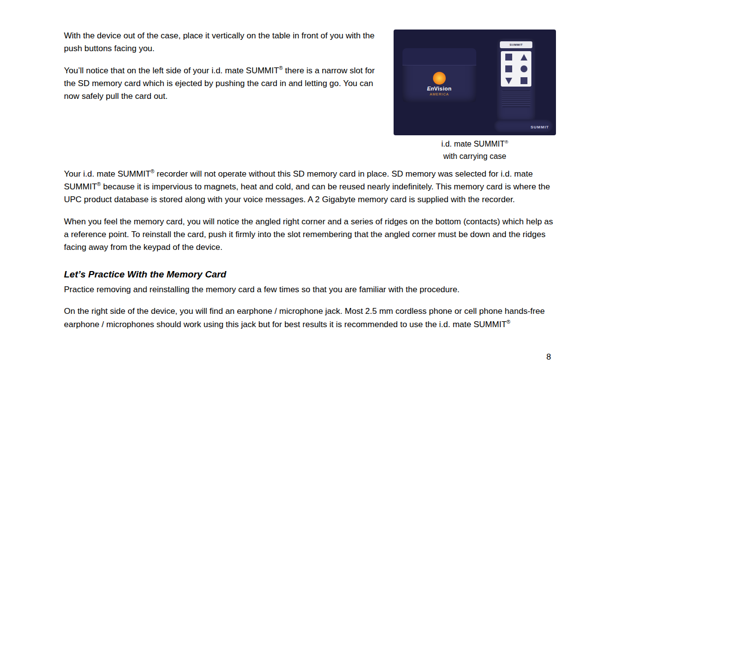En Vision AMERICA
SUMMIT
SUMMIT
i.d. mate SUMMIT®
with carrying case
With the device out of the case, place it vertically on the table in front of you with the push buttons facing you.
You’ll notice that on the left side of your i.d. mate SUMMIT® there is a narrow slot for the SD memory card which is ejected by pushing the card in and letting go. You can now safely pull the card out.
Your i.d. mate SUMMIT® recorder will not operate without this SD memory card in place. SD memory was selected for i.d. mate SUMMIT® because it is impervious to magnets, heat and cold, and can be reused nearly indefinitely. This memory card is where the UPC product database is stored along with your voice messages. A 2 Gigabyte memory card is supplied with the recorder.
When you feel the memory card, you will notice the angled right corner and a series of ridges on the bottom (contacts) which help as a reference point. To reinstall the card, push it firmly into the slot remembering that the angled corner must be down and the ridges facing away from the keypad of the device.
Let’s Practice With the Memory Card
Practice removing and reinstalling the memory card a few times so that you are familiar with the procedure.
On the right side of the device, you will find an earphone / microphone jack. Most 2.5 mm cordless phone or cell phone hands-free earphone / microphones should work using this jack but for best results it is recommended to use the i.d. mate SUMMIT®
8